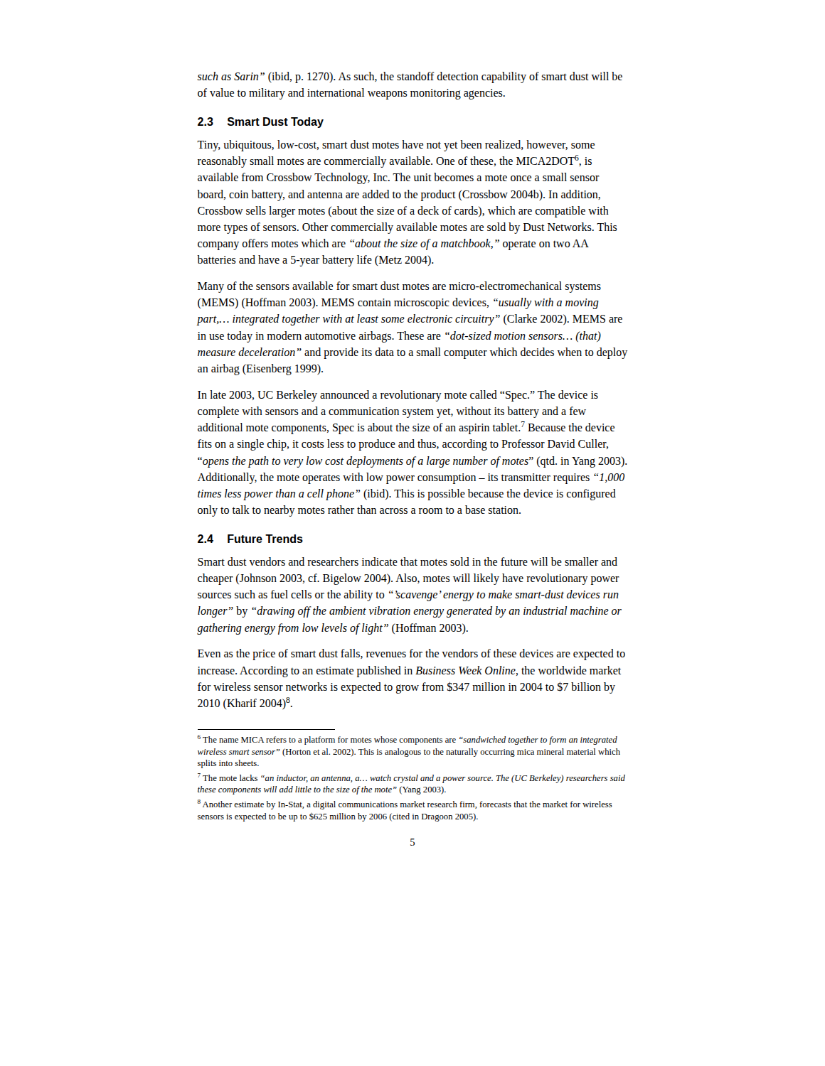such as Sarin” (ibid, p. 1270). As such, the standoff detection capability of smart dust will be of value to military and international weapons monitoring agencies.
2.3 Smart Dust Today
Tiny, ubiquitous, low-cost, smart dust motes have not yet been realized, however, some reasonably small motes are commercially available. One of these, the MICA2DOT6, is available from Crossbow Technology, Inc. The unit becomes a mote once a small sensor board, coin battery, and antenna are added to the product (Crossbow 2004b). In addition, Crossbow sells larger motes (about the size of a deck of cards), which are compatible with more types of sensors. Other commercially available motes are sold by Dust Networks. This company offers motes which are “about the size of a matchbook,” operate on two AA batteries and have a 5-year battery life (Metz 2004).
Many of the sensors available for smart dust motes are micro-electromechanical systems (MEMS) (Hoffman 2003). MEMS contain microscopic devices, “usually with a moving part,… integrated together with at least some electronic circuitry” (Clarke 2002). MEMS are in use today in modern automotive airbags. These are “dot-sized motion sensors… (that) measure deceleration” and provide its data to a small computer which decides when to deploy an airbag (Eisenberg 1999).
In late 2003, UC Berkeley announced a revolutionary mote called “Spec.” The device is complete with sensors and a communication system yet, without its battery and a few additional mote components, Spec is about the size of an aspirin tablet.7 Because the device fits on a single chip, it costs less to produce and thus, according to Professor David Culler, “opens the path to very low cost deployments of a large number of motes” (qtd. in Yang 2003). Additionally, the mote operates with low power consumption – its transmitter requires “1,000 times less power than a cell phone” (ibid). This is possible because the device is configured only to talk to nearby motes rather than across a room to a base station.
2.4 Future Trends
Smart dust vendors and researchers indicate that motes sold in the future will be smaller and cheaper (Johnson 2003, cf. Bigelow 2004). Also, motes will likely have revolutionary power sources such as fuel cells or the ability to “’scavenge’ energy to make smart-dust devices run longer” by “drawing off the ambient vibration energy generated by an industrial machine or gathering energy from low levels of light” (Hoffman 2003).
Even as the price of smart dust falls, revenues for the vendors of these devices are expected to increase. According to an estimate published in Business Week Online, the worldwide market for wireless sensor networks is expected to grow from $347 million in 2004 to $7 billion by 2010 (Kharif 2004)8.
6 The name MICA refers to a platform for motes whose components are “sandwiched together to form an integrated wireless smart sensor” (Horton et al. 2002). This is analogous to the naturally occurring mica mineral material which splits into sheets.
7 The mote lacks “an inductor, an antenna, a… watch crystal and a power source. The (UC Berkeley) researchers said these components will add little to the size of the mote” (Yang 2003).
8 Another estimate by In-Stat, a digital communications market research firm, forecasts that the market for wireless sensors is expected to be up to $625 million by 2006 (cited in Dragoon 2005).
5